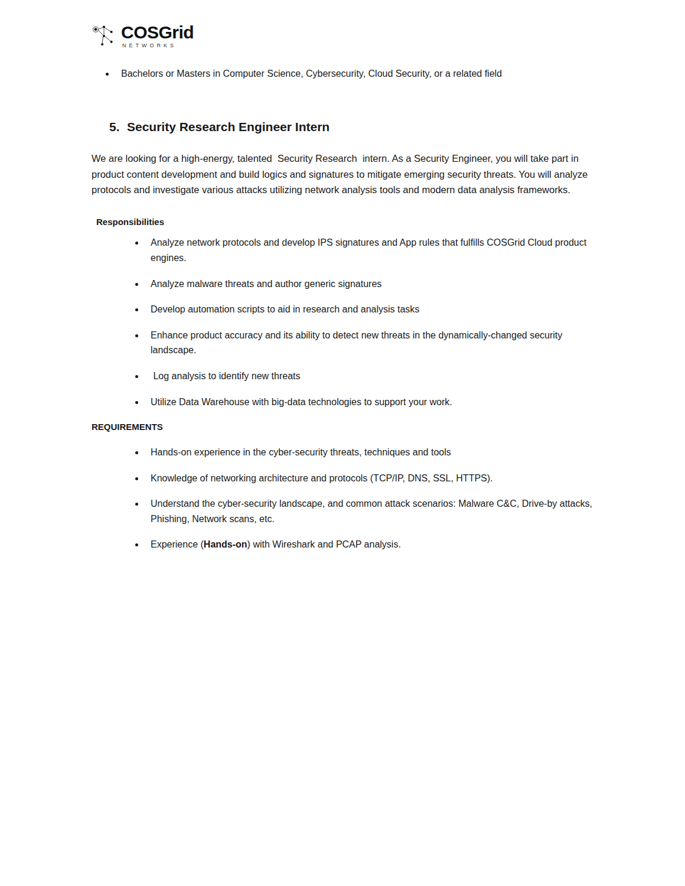COSGrid NETWORKS
Bachelors or Masters in Computer Science, Cybersecurity, Cloud Security, or a related field
5. Security Research Engineer Intern
We are looking for a high-energy, talented Security Research intern. As a Security Engineer, you will take part in product content development and build logics and signatures to mitigate emerging security threats. You will analyze protocols and investigate various attacks utilizing network analysis tools and modern data analysis frameworks.
Responsibilities
Analyze network protocols and develop IPS signatures and App rules that fulfills COSGrid Cloud product engines.
Analyze malware threats and author generic signatures
Develop automation scripts to aid in research and analysis tasks
Enhance product accuracy and its ability to detect new threats in the dynamically-changed security landscape.
Log analysis to identify new threats
Utilize Data Warehouse with big-data technologies to support your work.
REQUIREMENTS
Hands-on experience in the cyber-security threats, techniques and tools
Knowledge of networking architecture and protocols (TCP/IP, DNS, SSL, HTTPS).
Understand the cyber-security landscape, and common attack scenarios: Malware C&C, Drive-by attacks, Phishing, Network scans, etc.
Experience (Hands-on) with Wireshark and PCAP analysis.